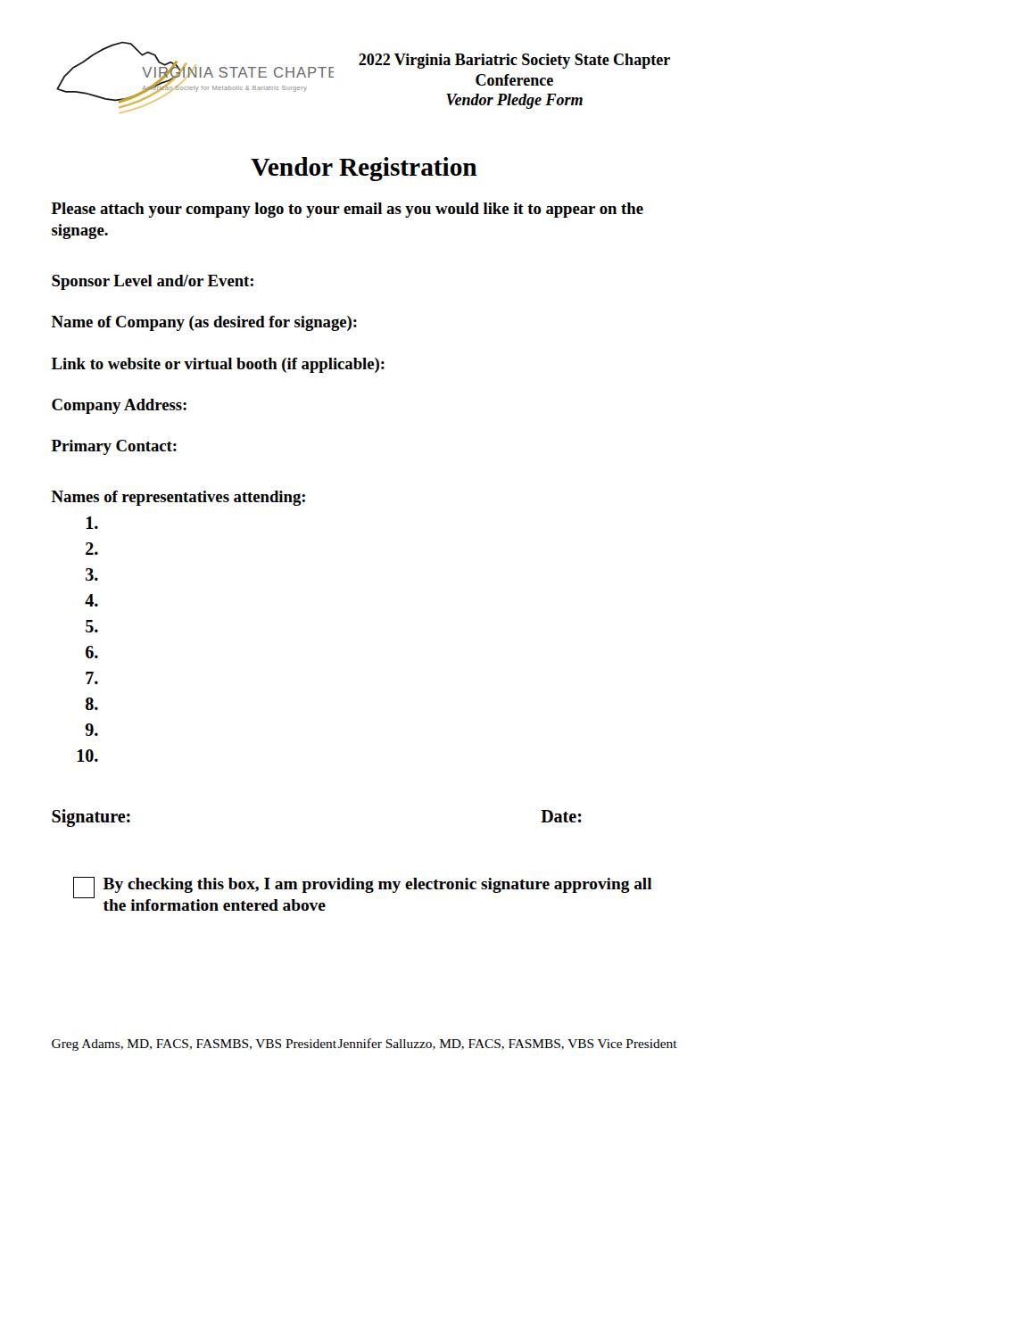VIRGINIA STATE CHAPTER American Society for Metabolic & Bariatric Surgery
2022 Virginia Bariatric Society State Chapter Conference
Vendor Pledge Form
Vendor Registration
Please attach your company logo to your email as you would like it to appear on the signage.
Sponsor Level and/or Event:
Name of Company (as desired for signage):
Link to website or virtual booth (if applicable):
Company Address:
Primary Contact:
Names of representatives attending:
Signature: Date:
By checking this box, I am providing my electronic signature approving all the information entered above
Greg Adams, MD, FACS, FASMBS, VBS President Jennifer Salluzzo, MD, FACS, FASMBS, VBS Vice President